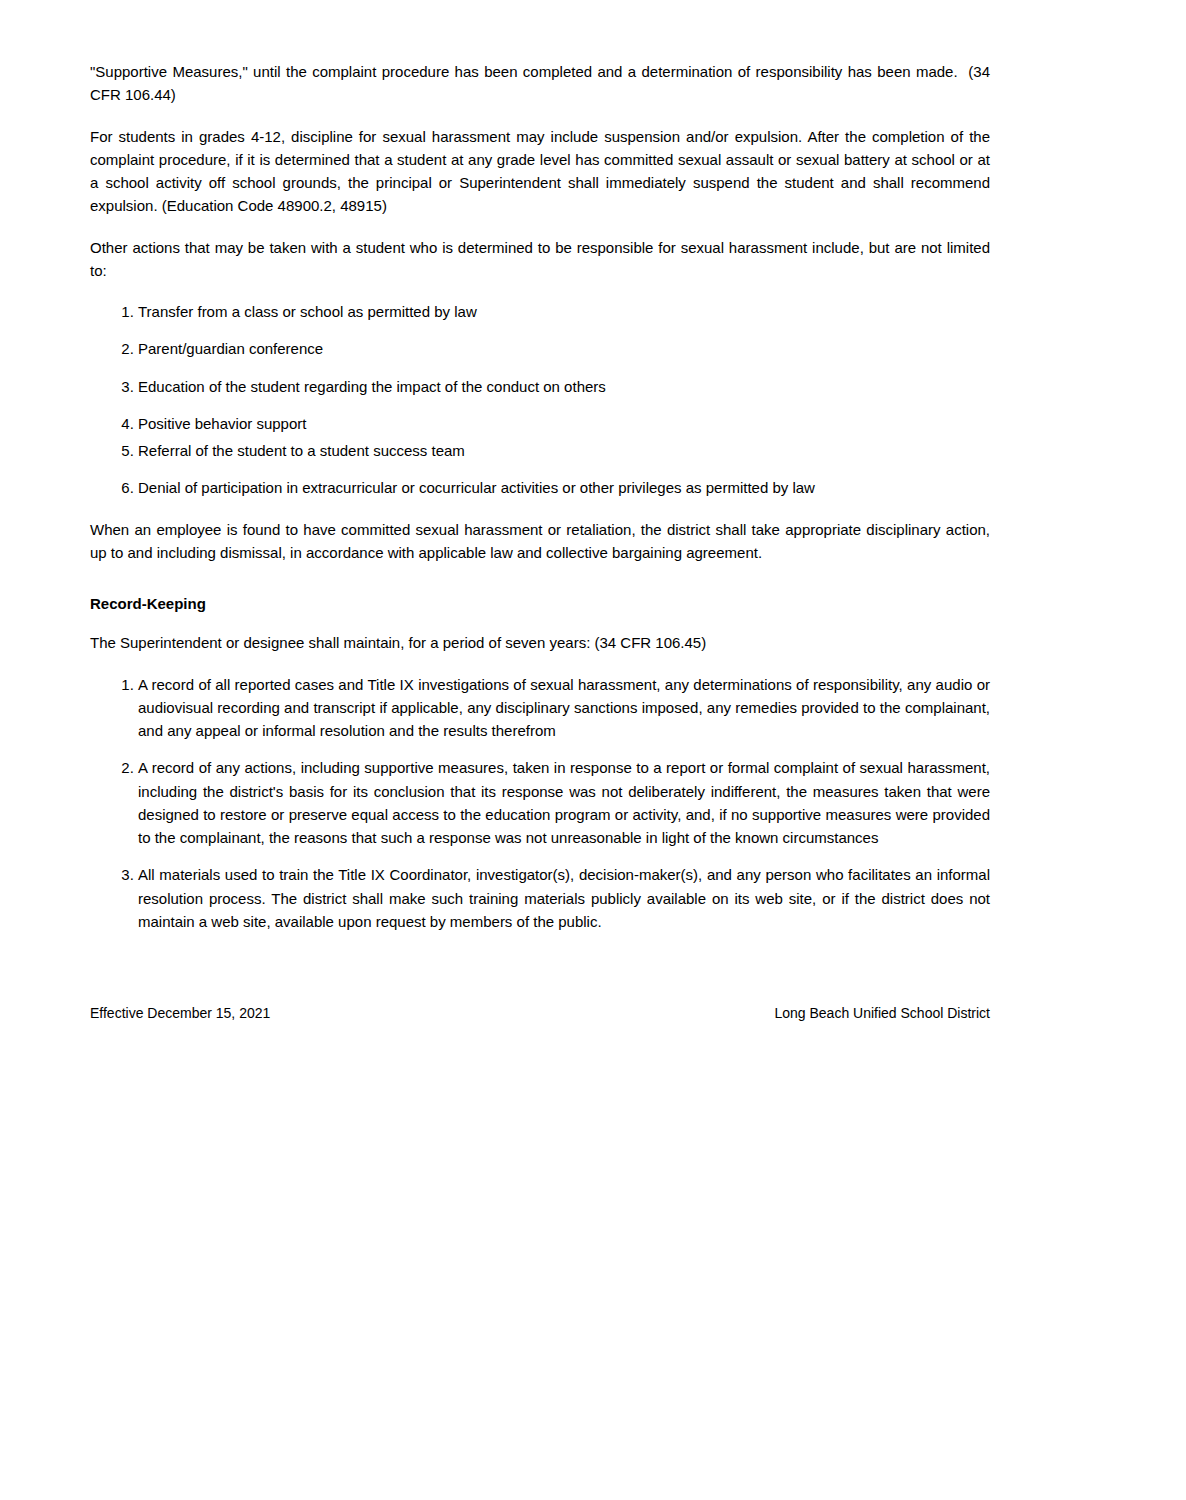"Supportive Measures," until the complaint procedure has been completed and a determination of responsibility has been made. (34 CFR 106.44)
For students in grades 4-12, discipline for sexual harassment may include suspension and/or expulsion. After the completion of the complaint procedure, if it is determined that a student at any grade level has committed sexual assault or sexual battery at school or at a school activity off school grounds, the principal or Superintendent shall immediately suspend the student and shall recommend expulsion. (Education Code 48900.2, 48915)
Other actions that may be taken with a student who is determined to be responsible for sexual harassment include, but are not limited to:
Transfer from a class or school as permitted by law
Parent/guardian conference
Education of the student regarding the impact of the conduct on others
Positive behavior support
Referral of the student to a student success team
Denial of participation in extracurricular or cocurricular activities or other privileges as permitted by law
When an employee is found to have committed sexual harassment or retaliation, the district shall take appropriate disciplinary action, up to and including dismissal, in accordance with applicable law and collective bargaining agreement.
Record-Keeping
The Superintendent or designee shall maintain, for a period of seven years: (34 CFR 106.45)
A record of all reported cases and Title IX investigations of sexual harassment, any determinations of responsibility, any audio or audiovisual recording and transcript if applicable, any disciplinary sanctions imposed, any remedies provided to the complainant, and any appeal or informal resolution and the results therefrom
A record of any actions, including supportive measures, taken in response to a report or formal complaint of sexual harassment, including the district's basis for its conclusion that its response was not deliberately indifferent, the measures taken that were designed to restore or preserve equal access to the education program or activity, and, if no supportive measures were provided to the complainant, the reasons that such a response was not unreasonable in light of the known circumstances
All materials used to train the Title IX Coordinator, investigator(s), decision-maker(s), and any person who facilitates an informal resolution process. The district shall make such training materials publicly available on its web site, or if the district does not maintain a web site, available upon request by members of the public.
Effective December 15, 2021 Long Beach Unified School District